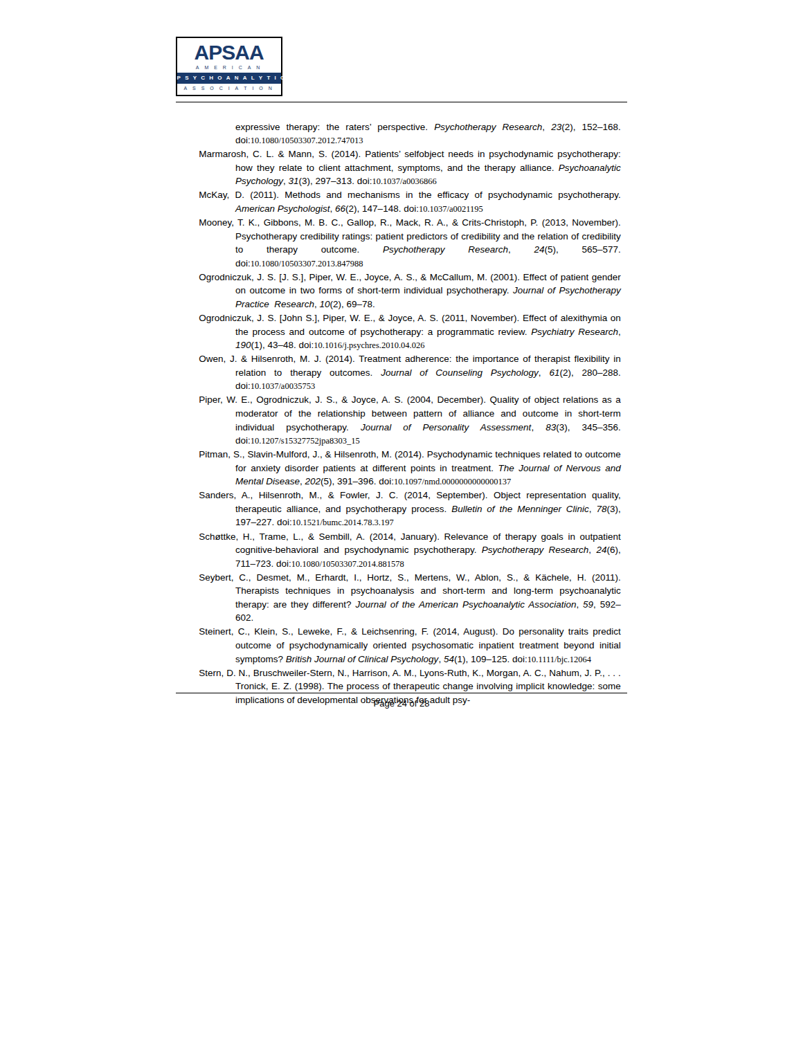APSAA
A M E R I C A N
P S Y C H O A N A L Y T I C
A S S O C I A T I O N
expressive therapy: the raters’ perspective. Psychotherapy Research, 23(2), 152–168. doi:10.1080/10503307.2012.747013
Marmarosh, C. L. & Mann, S. (2014). Patients’ selfobject needs in psychodynamic psychotherapy: how they relate to client attachment, symptoms, and the therapy alliance. Psychoanalytic Psychology, 31(3), 297–313. doi:10.1037/a0036866
McKay, D. (2011). Methods and mechanisms in the efficacy of psychodynamic psychotherapy. American Psychologist, 66(2), 147–148. doi:10.1037/a0021195
Mooney, T. K., Gibbons, M. B. C., Gallop, R., Mack, R. A., & Crits-Christoph, P. (2013, November). Psychotherapy credibility ratings: patient predictors of credibility and the relation of credibility to therapy outcome. Psychotherapy Research, 24(5), 565–577. doi:10.1080/10503307.2013.847988
Ogrodniczuk, J. S. [J. S.], Piper, W. E., Joyce, A. S., & McCallum, M. (2001). Effect of patient gender on outcome in two forms of short-term individual psychotherapy. Journal of Psychotherapy Practice Research, 10(2), 69–78.
Ogrodniczuk, J. S. [John S.], Piper, W. E., & Joyce, A. S. (2011, November). Effect of alexithymia on the process and outcome of psychotherapy: a programmatic review. Psychiatry Research, 190(1), 43–48. doi:10.1016/j.psychres.2010.04.026
Owen, J. & Hilsenroth, M. J. (2014). Treatment adherence: the importance of therapist flexibility in relation to therapy outcomes. Journal of Counseling Psychology, 61(2), 280–288. doi:10.1037/a0035753
Piper, W. E., Ogrodniczuk, J. S., & Joyce, A. S. (2004, December). Quality of object relations as a moderator of the relationship between pattern of alliance and outcome in short-term individual psychotherapy. Journal of Personality Assessment, 83(3), 345–356. doi:10.1207/s15327752jpa8303_15
Pitman, S., Slavin-Mulford, J., & Hilsenroth, M. (2014). Psychodynamic techniques related to outcome for anxiety disorder patients at different points in treatment. The Journal of Nervous and Mental Disease, 202(5), 391–396. doi:10.1097/nmd.0000000000000137
Sanders, A., Hilsenroth, M., & Fowler, J. C. (2014, September). Object representation quality, therapeutic alliance, and psychotherapy process. Bulletin of the Menninger Clinic, 78(3), 197–227. doi:10.1521/bumc.2014.78.3.197
Schøttke, H., Trame, L., & Sembill, A. (2014, January). Relevance of therapy goals in outpatient cognitive-behavioral and psychodynamic psychotherapy. Psychotherapy Research, 24(6), 711–723. doi:10.1080/10503307.2014.881578
Seybert, C., Desmet, M., Erhardt, I., Hortz, S., Mertens, W., Ablon, S., & Kächele, H. (2011). Therapists techniques in psychoanalysis and short-term and long-term psychoanalytic therapy: are they different? Journal of the American Psychoanalytic Association, 59, 592–602.
Steinert, C., Klein, S., Leweke, F., & Leichsenring, F. (2014, August). Do personality traits predict outcome of psychodynamically oriented psychosomatic inpatient treatment beyond initial symptoms? British Journal of Clinical Psychology, 54(1), 109–125. doi:10.1111/bjc.12064
Stern, D. N., Bruschweiler-Stern, N., Harrison, A. M., Lyons-Ruth, K., Morgan, A. C., Nahum, J. P., . . . Tronick, E. Z. (1998). The process of therapeutic change involving implicit knowledge: some implications of developmental observations for adult psy-
Page 24 of 28